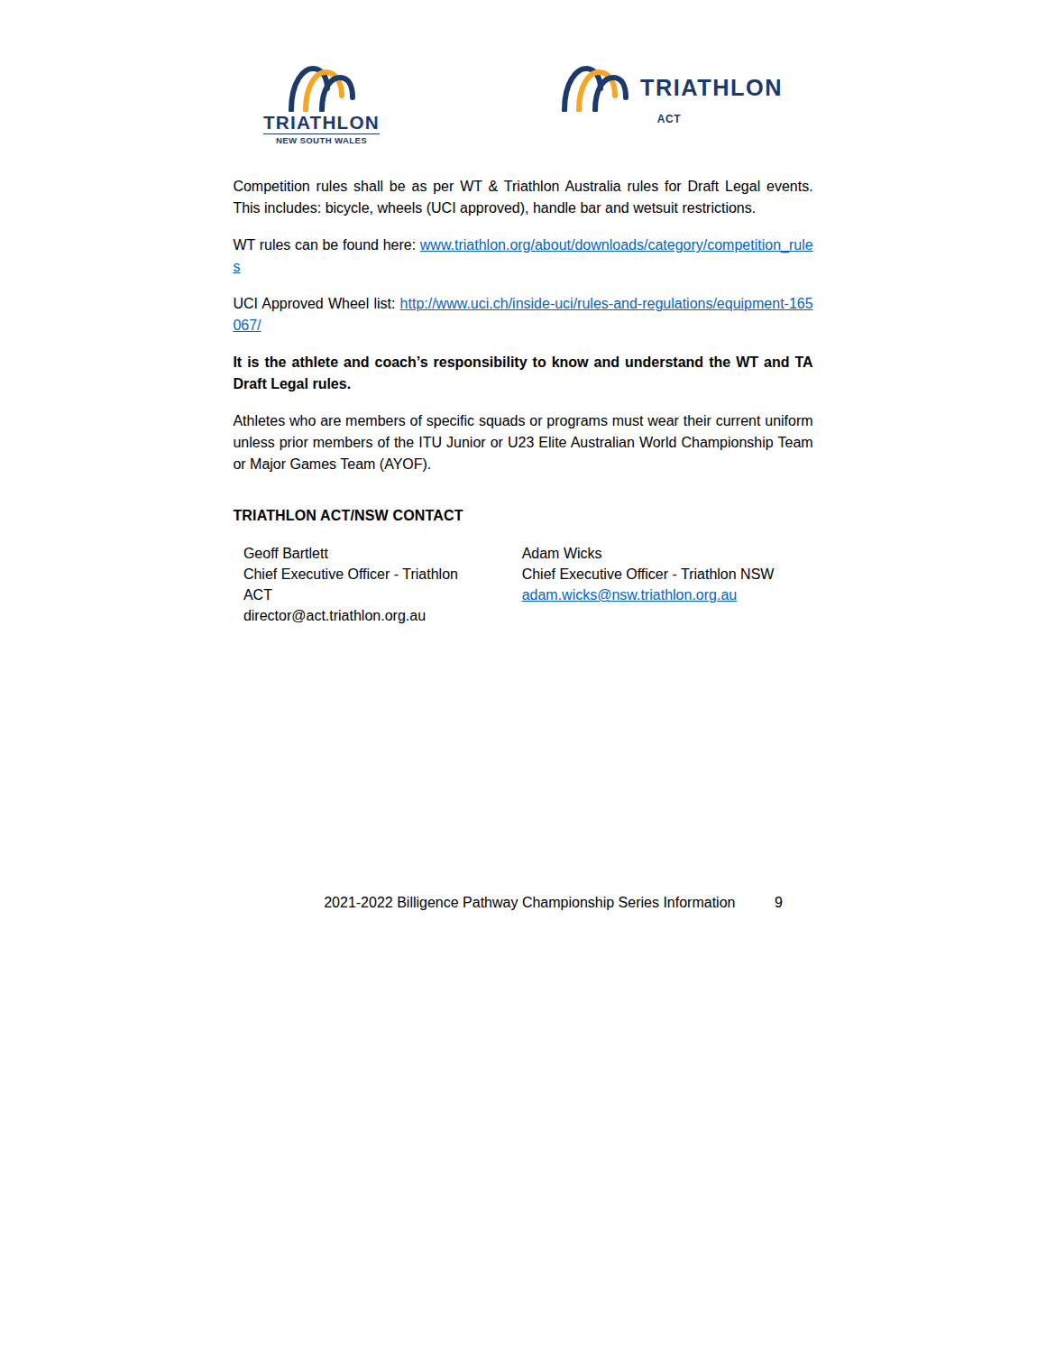TRIATHLON
NEW SOUTH WALES
TRIATHLON
ACT
Competition rules shall be as per WT & Triathlon Australia rules for Draft Legal events. This includes: bicycle, wheels (UCI approved), handle bar and wetsuit restrictions.
WT rules can be found here: www.triathlon.org/about/downloads/category/competition_rules
UCI Approved Wheel list: http://www.uci.ch/inside-uci/rules-and-regulations/equipment-165067/
It is the athlete and coach’s responsibility to know and understand the WT and TA Draft Legal rules.
Athletes who are members of specific squads or programs must wear their current uniform unless prior members of the ITU Junior or U23 Elite Australian World Championship Team or Major Games Team (AYOF).
TRIATHLON ACT/NSW CONTACT
| Geoff Bartlett Chief Executive Officer - Triathlon ACT director@act.triathlon.org.au | Adam Wicks Chief Executive Officer - Triathlon NSW adam.wicks@nsw.triathlon.org.au |
2021-2022 Billigence Pathway Championship Series Information
9